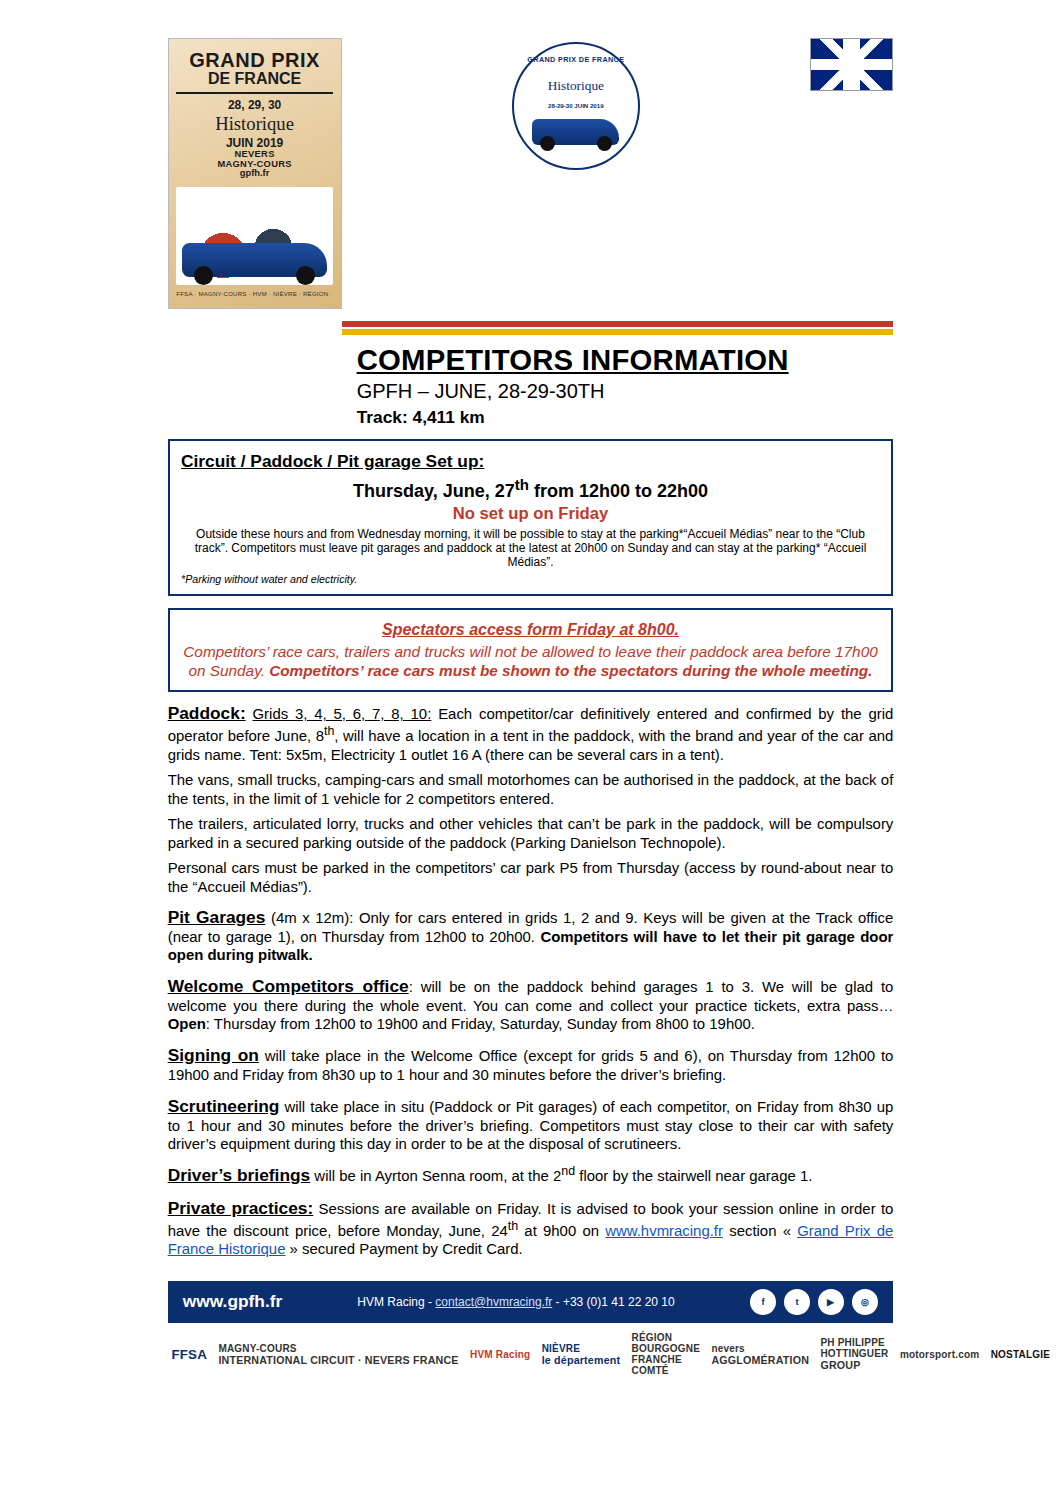GRAND PRIX
DE FRANCE
28, 29, 30
Historique
JUIN 2019
NEVERS
MAGNY-COURS
gpfh.fr
FFSA · MAGNY-COURS · HVM · NIÈVRE · RÉGION · NEVERS · PH · MOTORSPORT · NOSTALGIE
GRAND PRIX DE FRANCE
Historique
28-29-30 JUIN 2019
COMPETITORS INFORMATION
GPFH – JUNE, 28-29-30TH
Track: 4,411 km
Circuit / Paddock / Pit garage Set up:
Thursday, June, 27th from 12h00 to 22h00
No set up on Friday
Outside these hours and from Wednesday morning, it will be possible to stay at the parking*“Accueil Médias” near to the “Club track”. Competitors must leave pit garages and paddock at the latest at 20h00 on Sunday and can stay at the parking* “Accueil Médias”.
*Parking without water and electricity.
Spectators access form Friday at 8h00.
Competitors’ race cars, trailers and trucks will not be allowed to leave their paddock area before 17h00 on Sunday. Competitors’ race cars must be shown to the spectators during the whole meeting.
Paddock: Grids 3, 4, 5, 6, 7, 8, 10: Each competitor/car definitively entered and confirmed by the grid operator before June, 8th, will have a location in a tent in the paddock, with the brand and year of the car and grids name. Tent: 5x5m, Electricity 1 outlet 16 A (there can be several cars in a tent).
The vans, small trucks, camping-cars and small motorhomes can be authorised in the paddock, at the back of the tents, in the limit of 1 vehicle for 2 competitors entered.
The trailers, articulated lorry, trucks and other vehicles that can’t be park in the paddock, will be compulsory parked in a secured parking outside of the paddock (Parking Danielson Technopole).
Personal cars must be parked in the competitors’ car park P5 from Thursday (access by round-about near to the “Accueil Médias”).
Pit Garages (4m x 12m): Only for cars entered in grids 1, 2 and 9. Keys will be given at the Track office (near to garage 1), on Thursday from 12h00 to 20h00. Competitors will have to let their pit garage door open during pitwalk.
Welcome Competitors office: will be on the paddock behind garages 1 to 3. We will be glad to welcome you there during the whole event. You can come and collect your practice tickets, extra pass… Open: Thursday from 12h00 to 19h00 and Friday, Saturday, Sunday from 8h00 to 19h00.
Signing on will take place in the Welcome Office (except for grids 5 and 6), on Thursday from 12h00 to 19h00 and Friday from 8h30 up to 1 hour and 30 minutes before the driver’s briefing.
Scrutineering will take place in situ (Paddock or Pit garages) of each competitor, on Friday from 8h30 up to 1 hour and 30 minutes before the driver’s briefing. Competitors must stay close to their car with safety driver’s equipment during this day in order to be at the disposal of scrutineers.
Driver’s briefings will be in Ayrton Senna room, at the 2nd floor by the stairwell near garage 1.
Private practices: Sessions are available on Friday. It is advised to book your session online in order to have the discount price, before Monday, June, 24th at 9h00 on www.hvmracing.fr section « Grand Prix de France Historique » secured Payment by Credit Card.
www.gpfh.fr
HVM Racing - contact@hvmracing.fr - +33 (0)1 41 22 20 10
ft▶◎
FFSA
MAGNY-COURS
INTERNATIONAL CIRCUIT · NEVERS FRANCE
HVM Racing
NIÈVRE
le département
RÉGION
BOURGOGNE
FRANCHE
COMTÉ
nevers
AGGLOMÉRATION
PH PHILIPPE
HOTTINGUER
GROUP
motorsport.com
NOSTALGIE